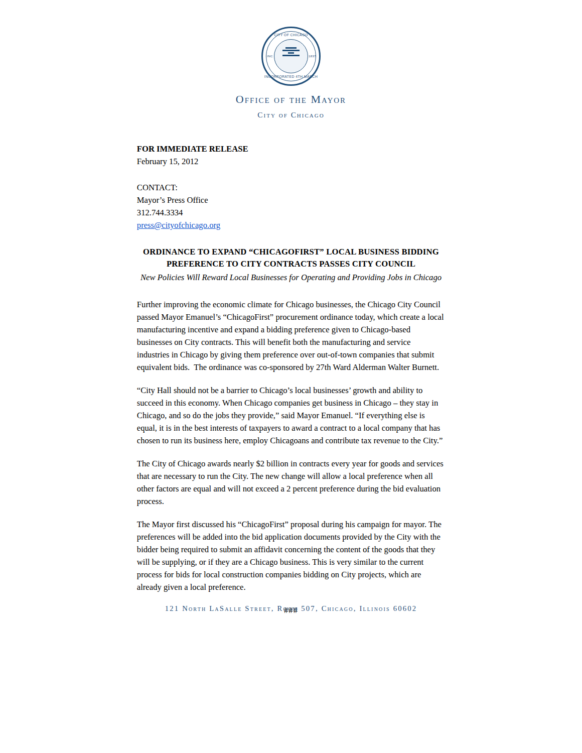City of Chicago
Inc
1837
Incorporated 4th March
Office of the Mayor
City of Chicago
FOR IMMEDIATE RELEASE
February 15, 2012
CONTACT:
Mayor’s Press Office
312.744.3334
press@cityofchicago.org
Ordinance to Expand “ChicagoFirst” Local Business Bidding Preference to City Contracts Passes City Council
New Policies Will Reward Local Businesses for Operating and Providing Jobs in Chicago
Further improving the economic climate for Chicago businesses, the Chicago City Council passed Mayor Emanuel’s “ChicagoFirst” procurement ordinance today, which create a local manufacturing incentive and expand a bidding preference given to Chicago-based businesses on City contracts. This will benefit both the manufacturing and service industries in Chicago by giving them preference over out-of-town companies that submit equivalent bids. The ordinance was co-sponsored by 27th Ward Alderman Walter Burnett.
“City Hall should not be a barrier to Chicago’s local businesses’ growth and ability to succeed in this economy. When Chicago companies get business in Chicago – they stay in Chicago, and so do the jobs they provide,” said Mayor Emanuel. “If everything else is equal, it is in the best interests of taxpayers to award a contract to a local company that has chosen to run its business here, employ Chicagoans and contribute tax revenue to the City.”
The City of Chicago awards nearly $2 billion in contracts every year for goods and services that are necessary to run the City. The new change will allow a local preference when all other factors are equal and will not exceed a 2 percent preference during the bid evaluation process.
The Mayor first discussed his “ChicagoFirst” proposal during his campaign for mayor. The preferences will be added into the bid application documents provided by the City with the bidder being required to submit an affidavit concerning the content of the goods that they will be supplying, or if they are a Chicago business. This is very similar to the current process for bids for local construction companies bidding on City projects, which are already given a local preference.
###
121 North LaSalle Street, Room 507, Chicago, Illinois 60602